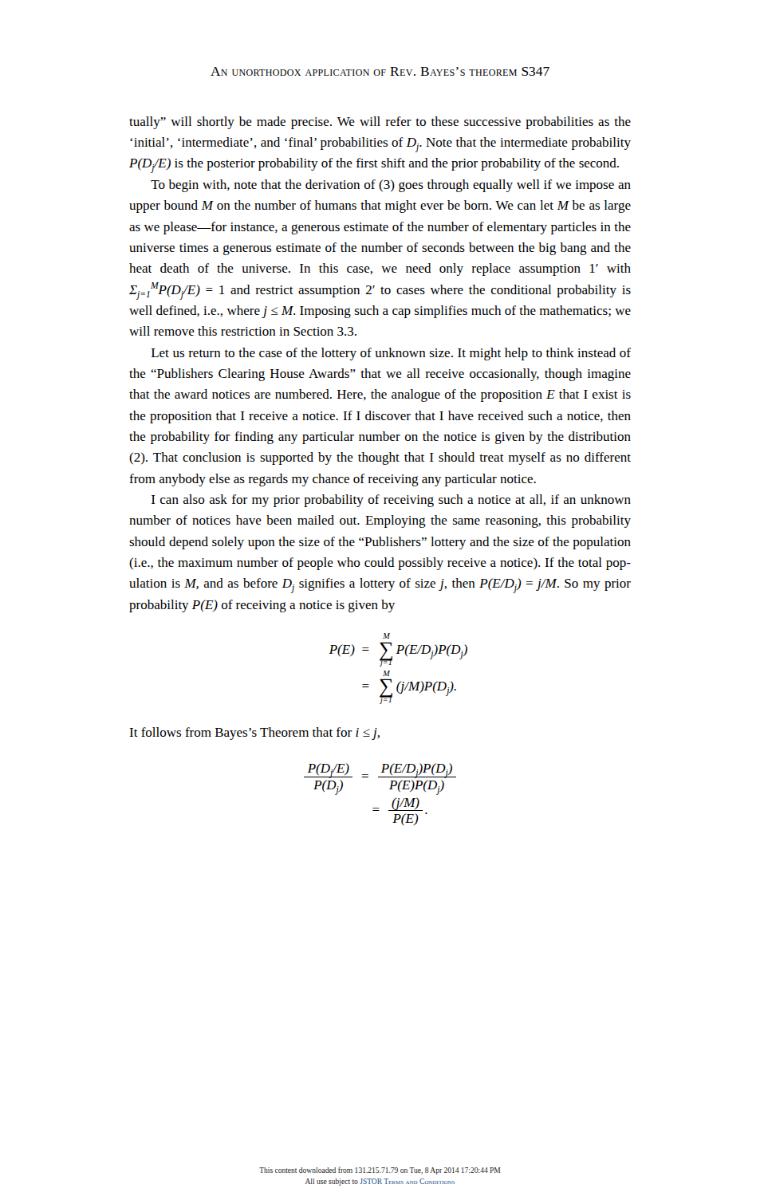An unorthodox application of Rev. Bayes’s theorem S347
tually” will shortly be made precise. We will refer to these successive probabilities as the ‘initial’, ‘intermediate’, and ‘final’ probabilities of Dj. Note that the intermediate probability P(Dj/E) is the posterior probability of the first shift and the prior probability of the second.
To begin with, note that the derivation of (3) goes through equally well if we impose an upper bound M on the number of humans that might ever be born. We can let M be as large as we please—for instance, a generous estimate of the number of elementary particles in the universe times a generous estimate of the number of seconds between the big bang and the heat death of the universe. In this case, we need only replace assumption 1′ with Σj=1MP(Dj/E) = 1 and restrict assumption 2′ to cases where the conditional probability is well defined, i.e., where j ≤ M. Imposing such a cap simplifies much of the mathematics; we will remove this restriction in Section 3.3.
Let us return to the case of the lottery of unknown size. It might help to think instead of the “Publishers Clearing House Awards” that we all receive occasionally, though imagine that the award notices are numbered. Here, the analogue of the proposition E that I exist is the proposition that I receive a notice. If I discover that I have received such a notice, then the probability for finding any particular number on the notice is given by the distribution (2). That conclusion is supported by the thought that I should treat myself as no different from anybody else as regards my chance of receiving any particular notice.
I can also ask for my prior probability of receiving such a notice at all, if an unknown number of notices have been mailed out. Employing the same reasoning, this probability should depend solely upon the size of the “Publishers” lottery and the size of the population (i.e., the maximum number of people who could possibly receive a notice). If the total population is M, and as before Dj signifies a lottery of size j, then P(E/Dj) = j/M. So my prior probability P(E) of receiving a notice is given by
P(E)=M∑j=1 P(E/Dj)P(Dj) =M∑j=1(j/M)P(Dj).
It follows from Bayes’s Theorem that for i ≤ j,
P(Dj/E) P(Dj)=P(E/Dj)P(Dj) P(E)P(Dj) =(j/M) P(E).
This content downloaded from 131.215.71.79 on Tue, 8 Apr 2014 17:20:44 PM
All use subject to JSTOR Terms and Conditions